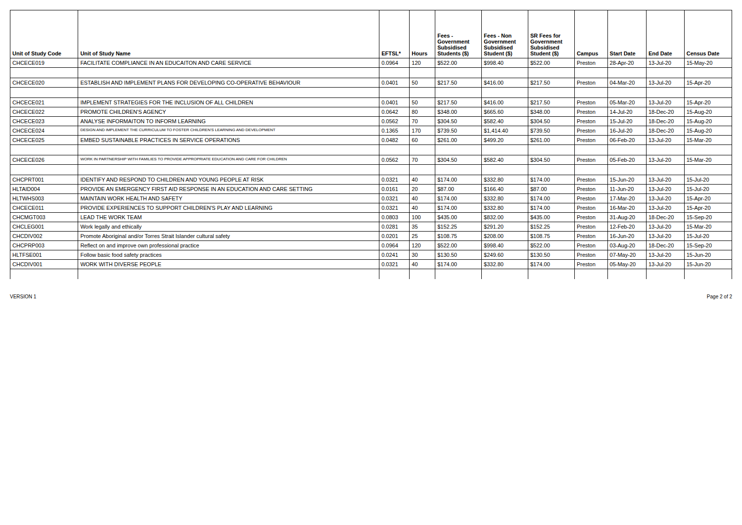| Unit of Study Code | Unit of Study Name | EFTSL* | Hours | Fees - Government Subsidised Students ($) | Fees - Non Government Subsidised Student ($) | SR Fees for Government Subsidised Student ($) | Campus | Start Date | End Date | Census Date |
| --- | --- | --- | --- | --- | --- | --- | --- | --- | --- | --- |
| CHCECE019 | FACILITATE COMPLIANCE IN AN EDUCAITON AND CARE SERVICE | 0.0964 | 120 | $522.00 | $998.40 | $522.00 | Preston | 28-Apr-20 | 13-Jul-20 | 15-May-20 |
| CHCECE020 | ESTABLISH AND IMPLEMENT PLANS FOR DEVELOPING CO-OPERATIVE BEHAVIOUR | 0.0401 | 50 | $217.50 | $416.00 | $217.50 | Preston | 04-Mar-20 | 13-Jul-20 | 15-Apr-20 |
| CHCECE021 | IMPLEMENT STRATEGIES FOR THE INCLUSION OF ALL CHILDREN | 0.0401 | 50 | $217.50 | $416.00 | $217.50 | Preston | 05-Mar-20 | 13-Jul-20 | 15-Apr-20 |
| CHCECE022 | PROMOTE CHILDREN'S AGENCY | 0.0642 | 80 | $348.00 | $665.60 | $348.00 | Preston | 14-Jul-20 | 18-Dec-20 | 15-Aug-20 |
| CHCECE023 | ANALYSE INFORMAITON TO INFORM LEARNING | 0.0562 | 70 | $304.50 | $582.40 | $304.50 | Preston | 15-Jul-20 | 18-Dec-20 | 15-Aug-20 |
| CHCECE024 | DESIGN AND IMPLEMENT THE CURRICULUM TO FOSTER CHILDREN'S LEARNING AND DEVELOPMENT | 0.1365 | 170 | $739.50 | $1,414.40 | $739.50 | Preston | 16-Jul-20 | 18-Dec-20 | 15-Aug-20 |
| CHCECE025 | EMBED SUSTAINABLE PRACTICES IN SERVICE OPERATIONS | 0.0482 | 60 | $261.00 | $499.20 | $261.00 | Preston | 06-Feb-20 | 13-Jul-20 | 15-Mar-20 |
| CHCECE026 | WORK IN PARTNERSHIP WITH FAMILIES TO PROVIDE APPROPRIATE EDUCATION AND CARE FOR CHILDREN | 0.0562 | 70 | $304.50 | $582.40 | $304.50 | Preston | 05-Feb-20 | 13-Jul-20 | 15-Mar-20 |
| CHCPRT001 | IDENTIFY AND RESPOND TO CHILDREN AND YOUNG PEOPLE AT RISK | 0.0321 | 40 | $174.00 | $332.80 | $174.00 | Preston | 15-Jun-20 | 13-Jul-20 | 15-Jul-20 |
| HLTAID004 | PROVIDE AN EMERGENCY FIRST AID RESPONSE IN AN EDUCATION AND CARE SETTING | 0.0161 | 20 | $87.00 | $166.40 | $87.00 | Preston | 11-Jun-20 | 13-Jul-20 | 15-Jul-20 |
| HLTWHS003 | MAINTAIN WORK HEALTH AND SAFETY | 0.0321 | 40 | $174.00 | $332.80 | $174.00 | Preston | 17-Mar-20 | 13-Jul-20 | 15-Apr-20 |
| CHCECE011 | PROVIDE EXPERIENCES TO SUPPORT CHILDREN'S PLAY AND LEARNING | 0.0321 | 40 | $174.00 | $332.80 | $174.00 | Preston | 16-Mar-20 | 13-Jul-20 | 15-Apr-20 |
| CHCMGT003 | LEAD THE WORK TEAM | 0.0803 | 100 | $435.00 | $832.00 | $435.00 | Preston | 31-Aug-20 | 18-Dec-20 | 15-Sep-20 |
| CHCLEG001 | Work legally and ethically | 0.0281 | 35 | $152.25 | $291.20 | $152.25 | Preston | 12-Feb-20 | 13-Jul-20 | 15-Mar-20 |
| CHCDIV002 | Promote Aboriginal and/or Torres Strait Islander cultural safety | 0.0201 | 25 | $108.75 | $208.00 | $108.75 | Preston | 16-Jun-20 | 13-Jul-20 | 15-Jul-20 |
| CHCPRP003 | Reflect on and improve own professional practice | 0.0964 | 120 | $522.00 | $998.40 | $522.00 | Preston | 03-Aug-20 | 18-Dec-20 | 15-Sep-20 |
| HLTFSE001 | Follow basic food safety practices | 0.0241 | 30 | $130.50 | $249.60 | $130.50 | Preston | 07-May-20 | 13-Jul-20 | 15-Jun-20 |
| CHCDIV001 | WORK WITH DIVERSE PEOPLE | 0.0321 | 40 | $174.00 | $332.80 | $174.00 | Preston | 05-May-20 | 13-Jul-20 | 15-Jun-20 |
VERSION 1 Page 2 of 2